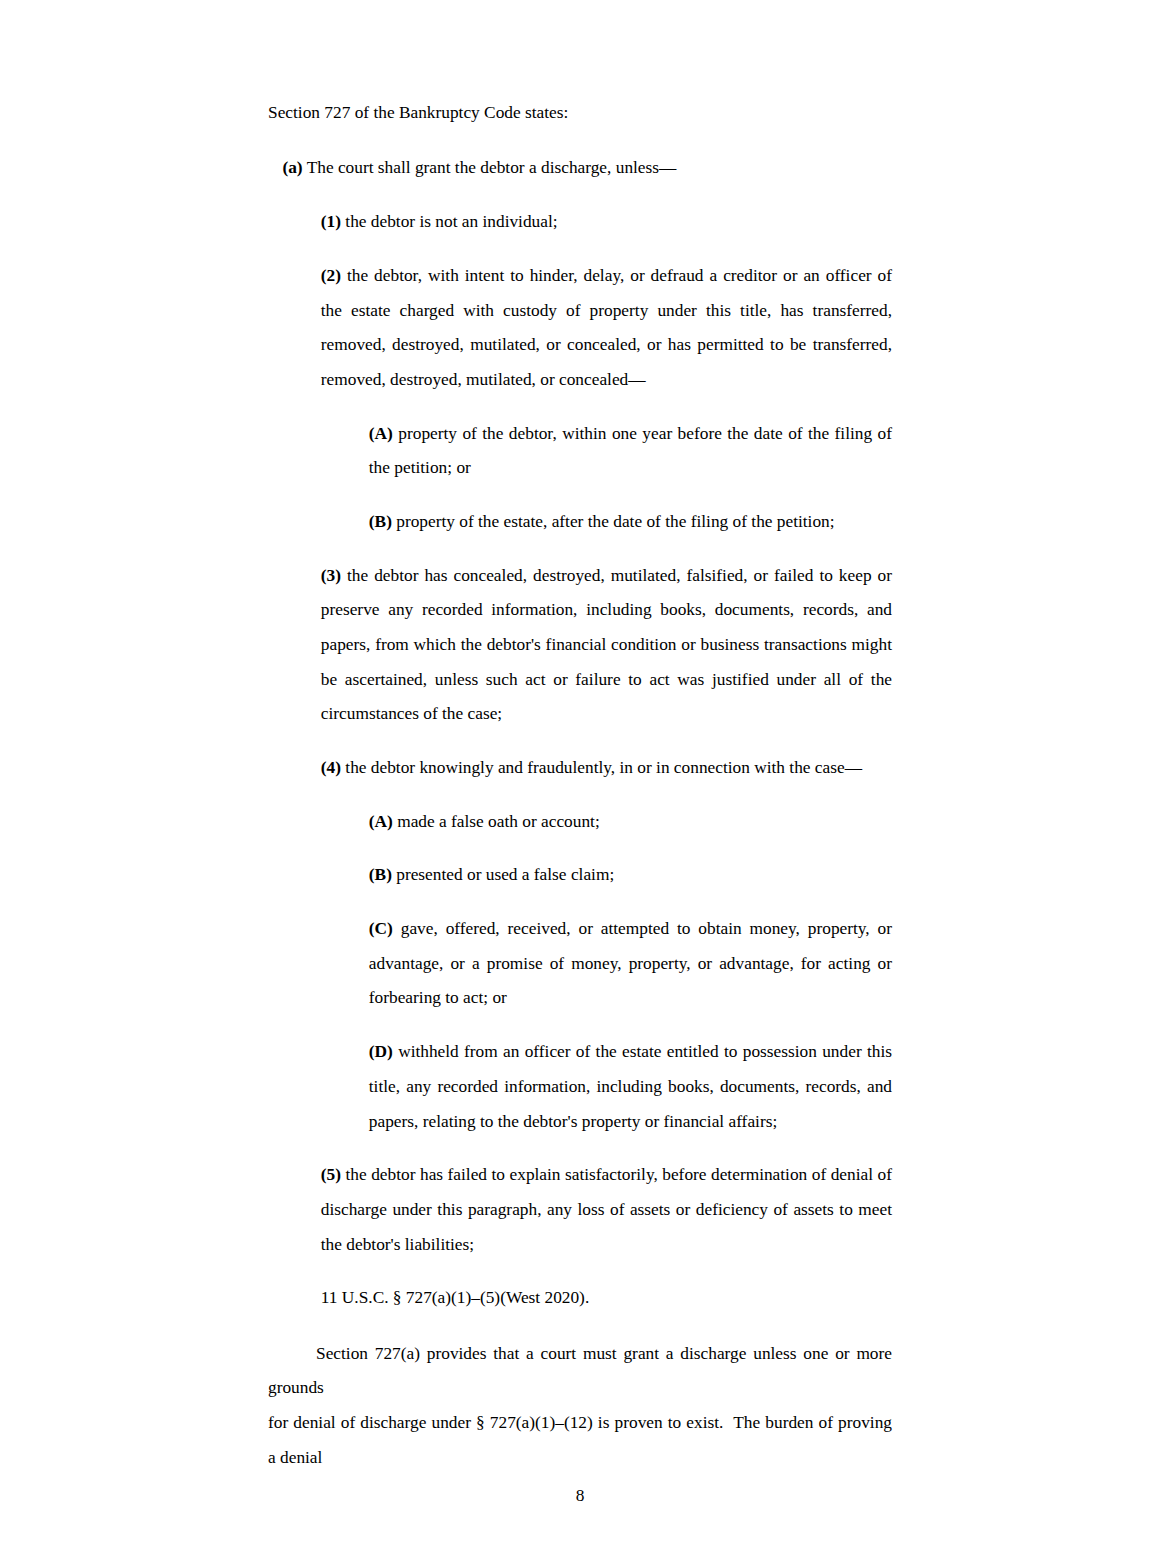Section 727 of the Bankruptcy Code states:
(a) The court shall grant the debtor a discharge, unless—
(1) the debtor is not an individual;
(2) the debtor, with intent to hinder, delay, or defraud a creditor or an officer of the estate charged with custody of property under this title, has transferred, removed, destroyed, mutilated, or concealed, or has permitted to be transferred, removed, destroyed, mutilated, or concealed—
(A) property of the debtor, within one year before the date of the filing of the petition; or
(B) property of the estate, after the date of the filing of the petition;
(3) the debtor has concealed, destroyed, mutilated, falsified, or failed to keep or preserve any recorded information, including books, documents, records, and papers, from which the debtor's financial condition or business transactions might be ascertained, unless such act or failure to act was justified under all of the circumstances of the case;
(4) the debtor knowingly and fraudulently, in or in connection with the case—
(A) made a false oath or account;
(B) presented or used a false claim;
(C) gave, offered, received, or attempted to obtain money, property, or advantage, or a promise of money, property, or advantage, for acting or forbearing to act; or
(D) withheld from an officer of the estate entitled to possession under this title, any recorded information, including books, documents, records, and papers, relating to the debtor's property or financial affairs;
(5) the debtor has failed to explain satisfactorily, before determination of denial of discharge under this paragraph, any loss of assets or deficiency of assets to meet the debtor's liabilities;
11 U.S.C. § 727(a)(1)–(5)(West 2020).
Section 727(a) provides that a court must grant a discharge unless one or more grounds
for denial of discharge under § 727(a)(1)–(12) is proven to exist. The burden of proving a denial
8